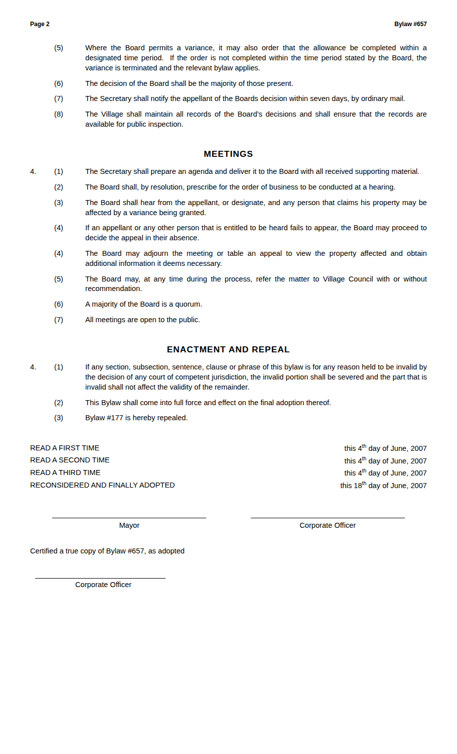Page 2 Bylaw #657
| | (5) | Where the Board permits a variance, it may also order that the allowance be completed within a designated time period. If the order is not completed within the time period stated by the Board, the variance is terminated and the relevant bylaw applies. |
| | (6) | The decision of the Board shall be the majority of those present. |
| | (7) | The Secretary shall notify the appellant of the Boards decision within seven days, by ordinary mail. |
| | (8) | The Village shall maintain all records of the Board’s decisions and shall ensure that the records are available for public inspection. |
MEETINGS
| 4. | (1) | The Secretary shall prepare an agenda and deliver it to the Board with all received supporting material. |
| | (2) | The Board shall, by resolution, prescribe for the order of business to be conducted at a hearing. |
| | (3) | The Board shall hear from the appellant, or designate, and any person that claims his property may be affected by a variance being granted. |
| | (4) | If an appellant or any other person that is entitled to be heard fails to appear, the Board may proceed to decide the appeal in their absence. |
| | (4) | The Board may adjourn the meeting or table an appeal to view the property affected and obtain additional information it deems necessary. |
| | (5) | The Board may, at any time during the process, refer the matter to Village Council with or without recommendation. |
| | (6) | A majority of the Board is a quorum. |
| | (7) | All meetings are open to the public. |
ENACTMENT AND REPEAL
| 4. | (1) | If any section, subsection, sentence, clause or phrase of this bylaw is for any reason held to be invalid by the decision of any court of competent jurisdiction, the invalid portion shall be severed and the part that is invalid shall not affect the validity of the remainder. |
| | (2) | This Bylaw shall come into full force and effect on the final adoption thereof. |
| | (3) | Bylaw #177 is hereby repealed. |
| READ A FIRST TIME | this 4 th day of June, 2007 |
| READ A SECOND TIME | this 4 th day of June, 2007 |
| READ A THIRD TIME | this 4 th day of June, 2007 |
| RECONSIDERED AND FINALLY ADOPTED | this 18 th day of June, 2007 |
| Mayor | Corporate Officer |
Certified a true copy of Bylaw #657, as adopted
Corporate Officer